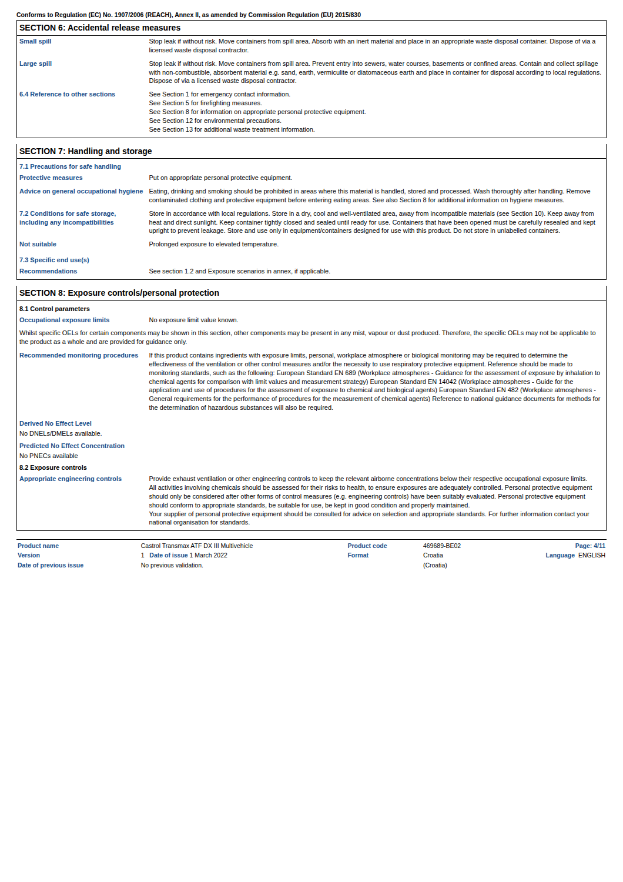Conforms to Regulation (EC) No. 1907/2006 (REACH), Annex II, as amended by Commission Regulation (EU) 2015/830
SECTION 6: Accidental release measures
| Small spill | Stop leak if without risk. Move containers from spill area. Absorb with an inert material and place in an appropriate waste disposal container. Dispose of via a licensed waste disposal contractor. |
| Large spill | Stop leak if without risk. Move containers from spill area. Prevent entry into sewers, water courses, basements or confined areas. Contain and collect spillage with non-combustible, absorbent material e.g. sand, earth, vermiculite or diatomaceous earth and place in container for disposal according to local regulations. Dispose of via a licensed waste disposal contractor. |
| 6.4 Reference to other sections | See Section 1 for emergency contact information. See Section 5 for firefighting measures. See Section 8 for information on appropriate personal protective equipment. See Section 12 for environmental precautions. See Section 13 for additional waste treatment information. |
SECTION 7: Handling and storage
7.1 Precautions for safe handling
| Protective measures | Put on appropriate personal protective equipment. |
| Advice on general occupational hygiene | Eating, drinking and smoking should be prohibited in areas where this material is handled, stored and processed. Wash thoroughly after handling. Remove contaminated clothing and protective equipment before entering eating areas. See also Section 8 for additional information on hygiene measures. |
| 7.2 Conditions for safe storage, including any incompatibilities | Store in accordance with local regulations. Store in a dry, cool and well-ventilated area, away from incompatible materials (see Section 10). Keep away from heat and direct sunlight. Keep container tightly closed and sealed until ready for use. Containers that have been opened must be carefully resealed and kept upright to prevent leakage. Store and use only in equipment/containers designed for use with this product. Do not store in unlabelled containers. |
| Not suitable | Prolonged exposure to elevated temperature. |
7.3 Specific end use(s)
| Recommendations | See section 1.2 and Exposure scenarios in annex, if applicable. |
SECTION 8: Exposure controls/personal protection
8.1 Control parameters
| Occupational exposure limits | No exposure limit value known. |
Whilst specific OELs for certain components may be shown in this section, other components may be present in any mist, vapour or dust produced. Therefore, the specific OELs may not be applicable to the product as a whole and are provided for guidance only.
| Recommended monitoring procedures | If this product contains ingredients with exposure limits, personal, workplace atmosphere or biological monitoring may be required to determine the effectiveness of the ventilation or other control measures and/or the necessity to use respiratory protective equipment. Reference should be made to monitoring standards, such as the following: European Standard EN 689 (Workplace atmospheres - Guidance for the assessment of exposure by inhalation to chemical agents for comparison with limit values and measurement strategy) European Standard EN 14042 (Workplace atmospheres - Guide for the application and use of procedures for the assessment of exposure to chemical and biological agents) European Standard EN 482 (Workplace atmospheres - General requirements for the performance of procedures for the measurement of chemical agents) Reference to national guidance documents for methods for the determination of hazardous substances will also be required. |
Derived No Effect Level
No DNELs/DMELs available.
Predicted No Effect Concentration
No PNECs available
8.2 Exposure controls
| Appropriate engineering controls | Provide exhaust ventilation or other engineering controls to keep the relevant airborne concentrations below their respective occupational exposure limits. All activities involving chemicals should be assessed for their risks to health, to ensure exposures are adequately controlled. Personal protective equipment should only be considered after other forms of control measures (e.g. engineering controls) have been suitably evaluated. Personal protective equipment should conform to appropriate standards, be suitable for use, be kept in good condition and properly maintained. Your supplier of personal protective equipment should be consulted for advice on selection and appropriate standards. For further information contact your national organisation for standards. |
| Product name | Castrol Transmax ATF DX III Multivehicle | Product code | 469689-BE02 | Page: 4/11 |
| Version | 1 Date of issue 1 March 2022 | Format | Croatia | Language ENGLISH |
| Date of previous issue | No previous validation. | | (Croatia) | |